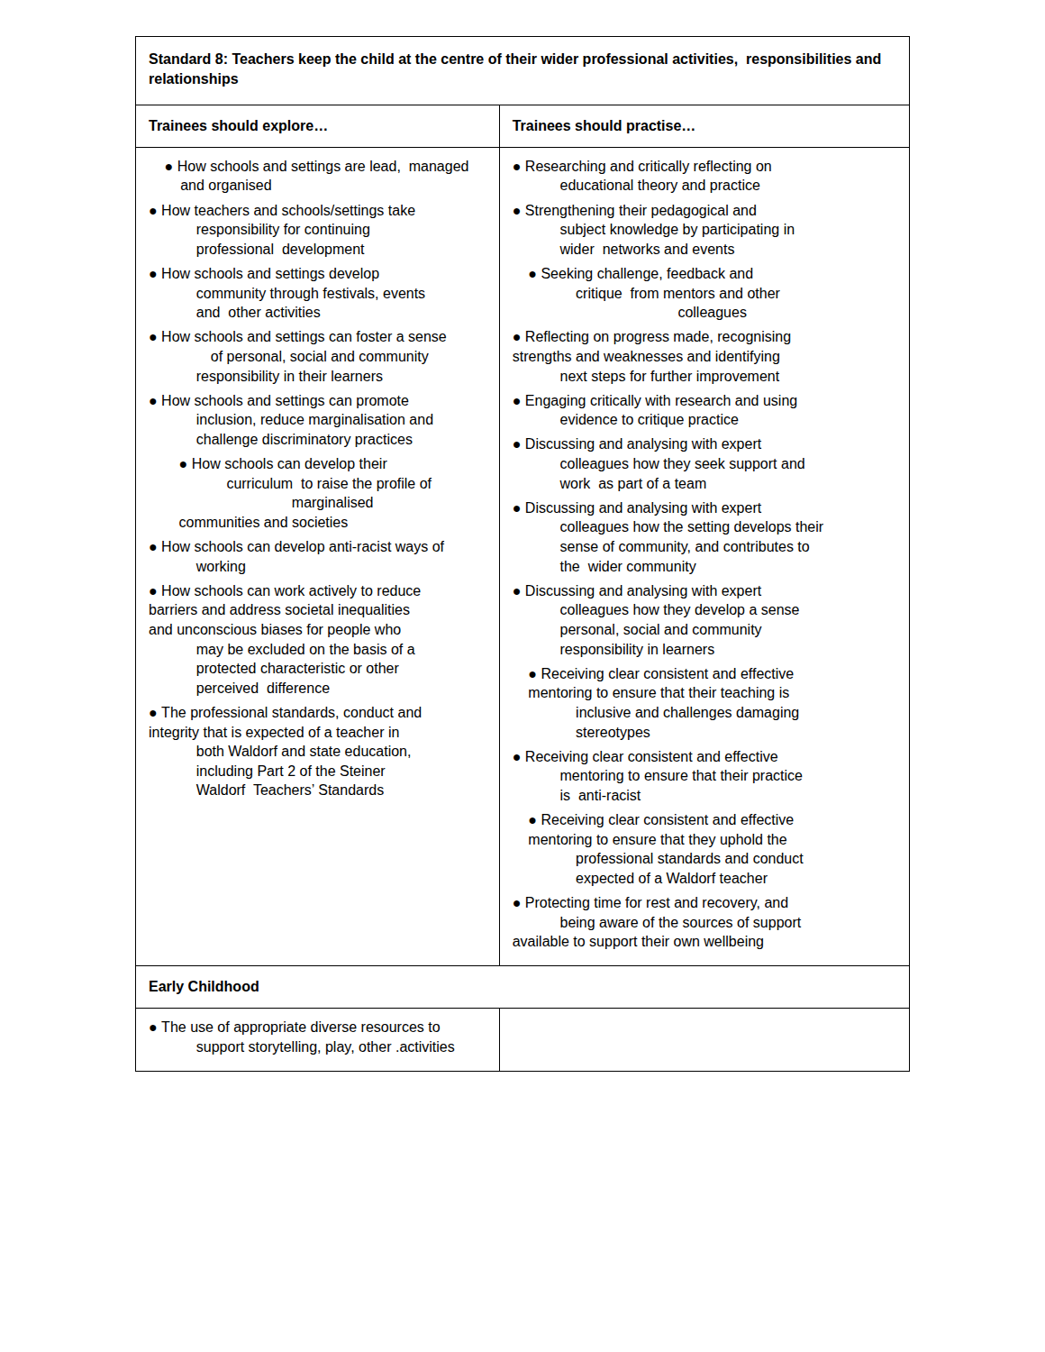| Standard 8: Teachers keep the child at the centre of their wider professional activities, responsibilities and relationships |
| Trainees should explore… | Trainees should practise… |
| How schools and settings are lead, managed and organised How teachers and schools/settings take responsibility for continuing professional development How schools and settings develop community through festivals, events and other activities How schools and settings can foster a sense of personal, social and community responsibility in their learners How schools and settings can promote inclusion, reduce marginalisation and challenge discriminatory practices How schools can develop their curriculum to raise the profile of marginalised communities and societies How schools can develop anti-racist ways of working How schools can work actively to reduce barriers and address societal inequalities and unconscious biases for people who may be excluded on the basis of a protected characteristic or other perceived difference The professional standards, conduct and integrity that is expected of a teacher in both Waldorf and state education, including Part 2 of the Steiner Waldorf Teachers’ Standards | Researching and critically reflecting on educational theory and practice Strengthening their pedagogical and subject knowledge by participating in wider networks and events Seeking challenge, feedback and critique from mentors and other colleagues Reflecting on progress made, recognising strengths and weaknesses and identifying next steps for further improvement Engaging critically with research and using evidence to critique practice Discussing and analysing with expert colleagues how they seek support and work as part of a team Discussing and analysing with expert colleagues how the setting develops their sense of community, and contributes to the wider community Discussing and analysing with expert colleagues how they develop a sense personal, social and community responsibility in learners Receiving clear consistent and effective mentoring to ensure that their teaching is inclusive and challenges damaging stereotypes Receiving clear consistent and effective mentoring to ensure that their practice is anti-racist Receiving clear consistent and effective mentoring to ensure that they uphold the professional standards and conduct expected of a Waldorf teacher Protecting time for rest and recovery, and being aware of the sources of support available to support their own wellbeing |
| Early Childhood |
| The use of appropriate diverse resources to support storytelling, play, other .activities | |